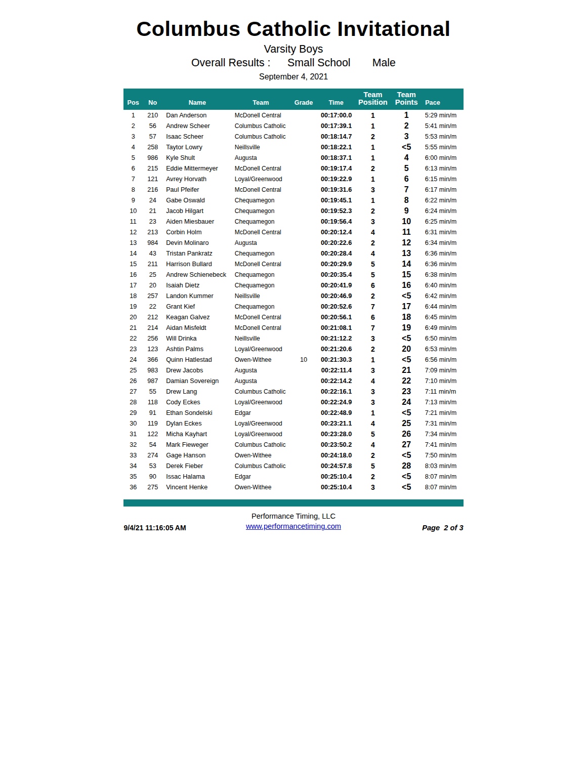Columbus Catholic Invitational
Varsity Boys
Overall Results : Small School Male
September 4, 2021
| Pos | No | Name | Team | Grade | Time | Team Position | Team Points | Pace |
| --- | --- | --- | --- | --- | --- | --- | --- | --- |
| 1 | 210 | Dan Anderson | McDonell Central | | 00:17:00.0 | 1 | 1 | 5:29 min/m |
| 2 | 56 | Andrew Scheer | Columbus Catholic | | 00:17:39.1 | 1 | 2 | 5:41 min/m |
| 3 | 57 | Isaac Scheer | Columbus Catholic | | 00:18:14.7 | 2 | 3 | 5:53 min/m |
| 4 | 258 | Taytor Lowry | Neillsville | | 00:18:22.1 | 1 | <5 | 5:55 min/m |
| 5 | 986 | Kyle Shult | Augusta | | 00:18:37.1 | 1 | 4 | 6:00 min/m |
| 6 | 215 | Eddie Mittermeyer | McDonell Central | | 00:19:17.4 | 2 | 5 | 6:13 min/m |
| 7 | 121 | Avrey Horvath | Loyal/Greenwood | | 00:19:22.9 | 1 | 6 | 6:15 min/m |
| 8 | 216 | Paul Pfeifer | McDonell Central | | 00:19:31.6 | 3 | 7 | 6:17 min/m |
| 9 | 24 | Gabe Oswald | Chequamegon | | 00:19:45.1 | 1 | 8 | 6:22 min/m |
| 10 | 21 | Jacob Hilgart | Chequamegon | | 00:19:52.3 | 2 | 9 | 6:24 min/m |
| 11 | 23 | Aiden Miesbauer | Chequamegon | | 00:19:56.4 | 3 | 10 | 6:25 min/m |
| 12 | 213 | Corbin Holm | McDonell Central | | 00:20:12.4 | 4 | 11 | 6:31 min/m |
| 13 | 984 | Devin Molinaro | Augusta | | 00:20:22.6 | 2 | 12 | 6:34 min/m |
| 14 | 43 | Tristan Pankratz | Chequamegon | | 00:20:28.4 | 4 | 13 | 6:36 min/m |
| 15 | 211 | Harrison Bullard | McDonell Central | | 00:20:29.9 | 5 | 14 | 6:36 min/m |
| 16 | 25 | Andrew Schienebeck | Chequamegon | | 00:20:35.4 | 5 | 15 | 6:38 min/m |
| 17 | 20 | Isaiah Dietz | Chequamegon | | 00:20:41.9 | 6 | 16 | 6:40 min/m |
| 18 | 257 | Landon Kummer | Neillsville | | 00:20:46.9 | 2 | <5 | 6:42 min/m |
| 19 | 22 | Grant Kief | Chequamegon | | 00:20:52.6 | 7 | 17 | 6:44 min/m |
| 20 | 212 | Keagan Galvez | McDonell Central | | 00:20:56.1 | 6 | 18 | 6:45 min/m |
| 21 | 214 | Aidan Misfeldt | McDonell Central | | 00:21:08.1 | 7 | 19 | 6:49 min/m |
| 22 | 256 | Will Drinka | Neillsville | | 00:21:12.2 | 3 | <5 | 6:50 min/m |
| 23 | 123 | Ashtin Palms | Loyal/Greenwood | | 00:21:20.6 | 2 | 20 | 6:53 min/m |
| 24 | 366 | Quinn Hatlestad | Owen-Withee | 10 | 00:21:30.3 | 1 | <5 | 6:56 min/m |
| 25 | 983 | Drew Jacobs | Augusta | | 00:22:11.4 | 3 | 21 | 7:09 min/m |
| 26 | 987 | Damian Sovereign | Augusta | | 00:22:14.2 | 4 | 22 | 7:10 min/m |
| 27 | 55 | Drew Lang | Columbus Catholic | | 00:22:16.1 | 3 | 23 | 7:11 min/m |
| 28 | 118 | Cody Eckes | Loyal/Greenwood | | 00:22:24.9 | 3 | 24 | 7:13 min/m |
| 29 | 91 | Ethan Sondelski | Edgar | | 00:22:48.9 | 1 | <5 | 7:21 min/m |
| 30 | 119 | Dylan Eckes | Loyal/Greenwood | | 00:23:21.1 | 4 | 25 | 7:31 min/m |
| 31 | 122 | Micha Kayhart | Loyal/Greenwood | | 00:23:28.0 | 5 | 26 | 7:34 min/m |
| 32 | 54 | Mark Fieweger | Columbus Catholic | | 00:23:50.2 | 4 | 27 | 7:41 min/m |
| 33 | 274 | Gage Hanson | Owen-Withee | | 00:24:18.0 | 2 | <5 | 7:50 min/m |
| 34 | 53 | Derek Fieber | Columbus Catholic | | 00:24:57.8 | 5 | 28 | 8:03 min/m |
| 35 | 90 | Issac Halama | Edgar | | 00:25:10.4 | 2 | <5 | 8:07 min/m |
| 36 | 275 | Vincent Henke | Owen-Withee | | 00:25:10.4 | 3 | <5 | 8:07 min/m |
Performance Timing, LLC
www.performancetiming.com
9/4/21 11:16:05 AM
Page 2 of 3